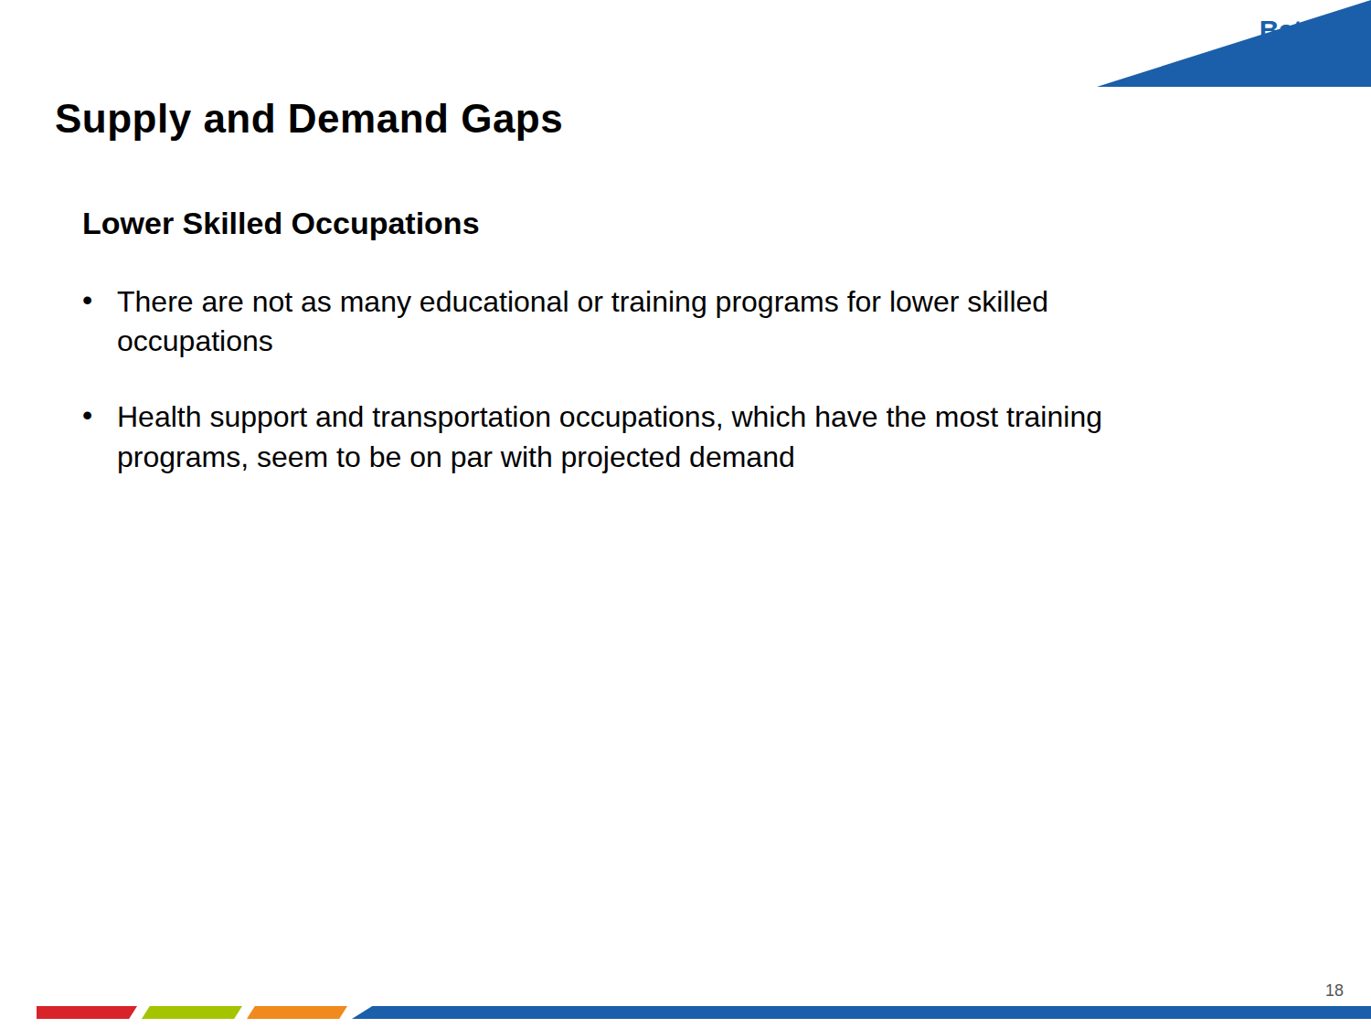Battelle
The Business of Innovation
Supply and Demand Gaps
Lower Skilled Occupations
There are not as many educational or training programs for lower skilled occupations
Health support and transportation occupations, which have the most training programs, seem to be on par with projected demand
18